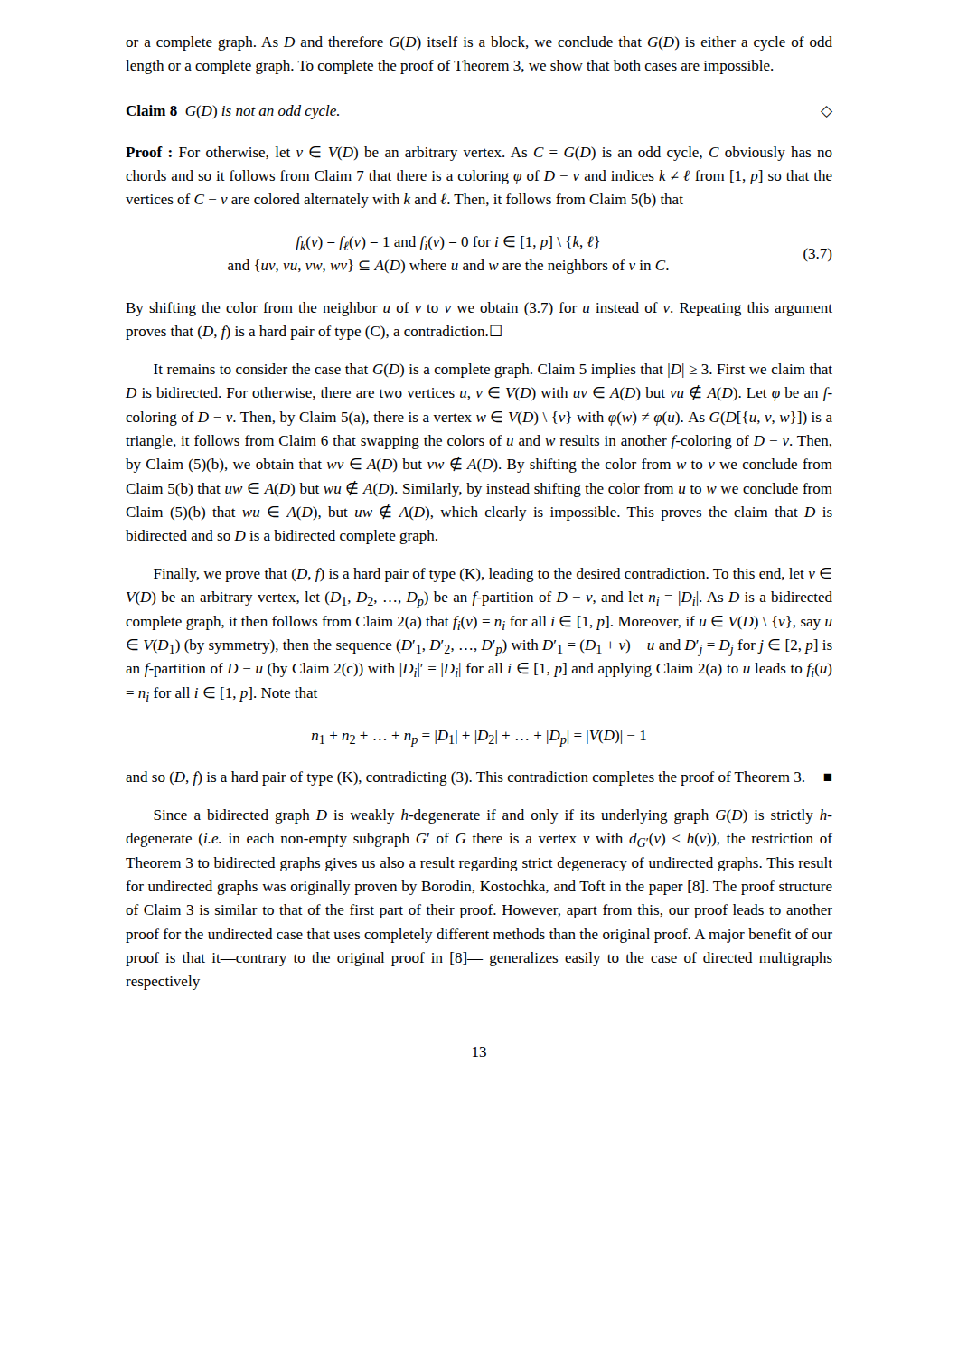or a complete graph. As D and therefore G(D) itself is a block, we conclude that G(D) is either a cycle of odd length or a complete graph. To complete the proof of Theorem 3, we show that both cases are impossible.
◇Claim 8 G(D) is not an odd cycle.
Proof : For otherwise, let v ∈ V(D) be an arbitrary vertex. As C = G(D) is an odd cycle, C obviously has no chords and so it follows from Claim 7 that there is a coloring φ of D − v and indices k ≠ ℓ from [1, p] so that the vertices of C − v are colored alternately with k and ℓ. Then, it follows from Claim 5(b) that
fk(v) = fℓ(v) = 1 and fi(v) = 0 for i ∈ [1, p] \ {k, ℓ} and {uv, vu, vw, wv} ⊆ A(D) where u and w are the neighbors of v in C.
(3.7)
By shifting the color from the neighbor u of v to v we obtain (3.7) for u instead of v. Repeating this argument proves that (D, f) is a hard pair of type (C), a contradiction.☐
It remains to consider the case that G(D) is a complete graph. Claim 5 implies that |D| ≥ 3. First we claim that D is bidirected. For otherwise, there are two vertices u, v ∈ V(D) with uv ∈ A(D) but vu ∉ A(D). Let φ be an f-coloring of D − v. Then, by Claim 5(a), there is a vertex w ∈ V(D) \ {v} with φ(w) ≠ φ(u). As G(D[{u, v, w}]) is a triangle, it follows from Claim 6 that swapping the colors of u and w results in another f-coloring of D − v. Then, by Claim (5)(b), we obtain that wv ∈ A(D) but vw ∉ A(D). By shifting the color from w to v we conclude from Claim 5(b) that uw ∈ A(D) but wu ∉ A(D). Similarly, by instead shifting the color from u to w we conclude from Claim (5)(b) that wu ∈ A(D), but uw ∉ A(D), which clearly is impossible. This proves the claim that D is bidirected and so D is a bidirected complete graph.
Finally, we prove that (D, f) is a hard pair of type (K), leading to the desired contradiction. To this end, let v ∈ V(D) be an arbitrary vertex, let (D1, D2, …, Dp) be an f-partition of D − v, and let ni = |Di|. As D is a bidirected complete graph, it then follows from Claim 2(a) that fi(v) = ni for all i ∈ [1, p]. Moreover, if u ∈ V(D) \ {v}, say u ∈ V(D1) (by symmetry), then the sequence (D′1, D′2, …, D′p) with D′1 = (D1 + v) − u and D′j = Dj for j ∈ [2, p] is an f-partition of D − u (by Claim 2(c)) with |Di|′ = |Di| for all i ∈ [1, p] and applying Claim 2(a) to u leads to fi(u) = ni for all i ∈ [1, p]. Note that
n1 + n2 + … + np = |D1| + |D2| + … + |Dp| = |V(D)| − 1
and so (D, f) is a hard pair of type (K), contradicting (3). This contradiction completes the proof of Theorem 3. ■
Since a bidirected graph D is weakly h-degenerate if and only if its underlying graph G(D) is strictly h-degenerate (i.e. in each non-empty subgraph G′ of G there is a vertex v with dG′(v) < h(v)), the restriction of Theorem 3 to bidirected graphs gives us also a result regarding strict degeneracy of undirected graphs. This result for undirected graphs was originally proven by Borodin, Kostochka, and Toft in the paper [8]. The proof structure of Claim 3 is similar to that of the first part of their proof. However, apart from this, our proof leads to another proof for the undirected case that uses completely different methods than the original proof. A major benefit of our proof is that it—contrary to the original proof in [8]— generalizes easily to the case of directed multigraphs respectively
13